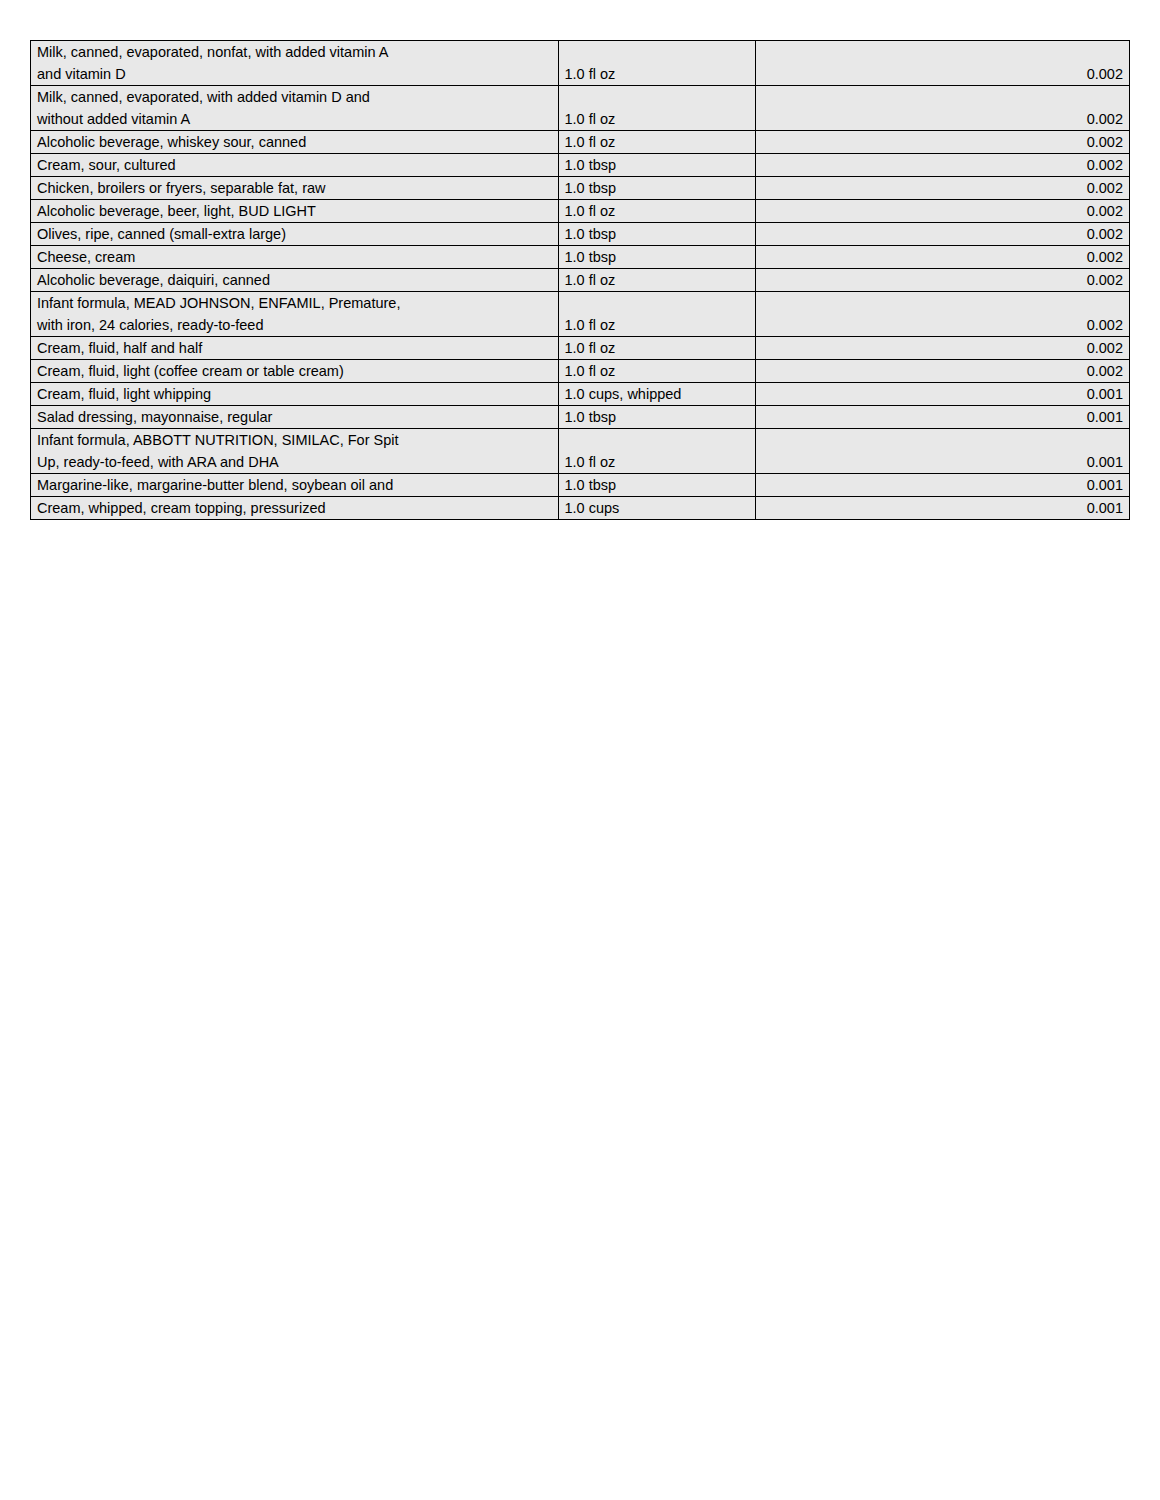| Milk, canned, evaporated, nonfat, with added vitamin A | | |
| and vitamin D | 1.0 fl oz | 0.002 |
| Milk, canned, evaporated, with added vitamin D and | | |
| without added vitamin A | 1.0 fl oz | 0.002 |
| Alcoholic beverage, whiskey sour, canned | 1.0 fl oz | 0.002 |
| Cream, sour, cultured | 1.0 tbsp | 0.002 |
| Chicken, broilers or fryers, separable fat, raw | 1.0 tbsp | 0.002 |
| Alcoholic beverage, beer, light, BUD LIGHT | 1.0 fl oz | 0.002 |
| Olives, ripe, canned (small-extra large) | 1.0 tbsp | 0.002 |
| Cheese, cream | 1.0 tbsp | 0.002 |
| Alcoholic beverage, daiquiri, canned | 1.0 fl oz | 0.002 |
| Infant formula, MEAD JOHNSON, ENFAMIL, Premature, | | |
| with iron, 24 calories, ready-to-feed | 1.0 fl oz | 0.002 |
| Cream, fluid, half and half | 1.0 fl oz | 0.002 |
| Cream, fluid, light (coffee cream or table cream) | 1.0 fl oz | 0.002 |
| Cream, fluid, light whipping | 1.0 cups, whipped | 0.001 |
| Salad dressing, mayonnaise, regular | 1.0 tbsp | 0.001 |
| Infant formula, ABBOTT NUTRITION, SIMILAC, For Spit | | |
| Up, ready-to-feed, with ARA and DHA | 1.0 fl oz | 0.001 |
| Margarine-like, margarine-butter blend, soybean oil and | 1.0 tbsp | 0.001 |
| Cream, whipped, cream topping, pressurized | 1.0 cups | 0.001 |